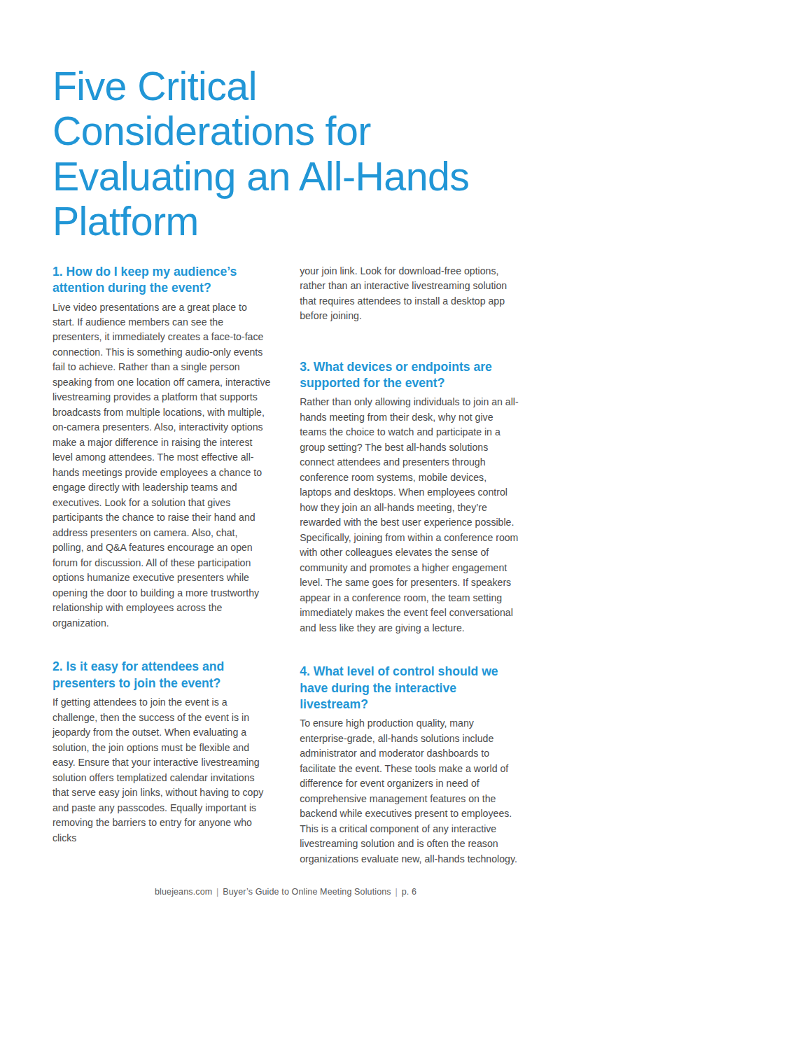Five Critical Considerations for
Evaluating an All-Hands Platform
1. How do I keep my audience’s attention during the event?
Live video presentations are a great place to start. If audience members can see the presenters, it immediately creates a face-to-face connection. This is something audio-only events fail to achieve. Rather than a single person speaking from one location off camera, interactive livestreaming provides a platform that supports broadcasts from multiple locations, with multiple, on-camera presenters. Also, interactivity options make a major difference in raising the interest level among attendees. The most effective all-hands meetings provide employees a chance to engage directly with leadership teams and executives. Look for a solution that gives participants the chance to raise their hand and address presenters on camera. Also, chat, polling, and Q&A features encourage an open forum for discussion. All of these participation options humanize executive presenters while opening the door to building a more trustworthy relationship with employees across the organization.
2. Is it easy for attendees and presenters to join the event?
If getting attendees to join the event is a challenge, then the success of the event is in jeopardy from the outset. When evaluating a solution, the join options must be flexible and easy. Ensure that your interactive livestreaming solution offers templatized calendar invitations that serve easy join links, without having to copy and paste any passcodes. Equally important is removing the barriers to entry for anyone who clicks
your join link. Look for download-free options, rather than an interactive livestreaming solution that requires attendees to install a desktop app before joining.
3. What devices or endpoints are supported for the event?
Rather than only allowing individuals to join an all-hands meeting from their desk, why not give teams the choice to watch and participate in a group setting? The best all-hands solutions connect attendees and presenters through conference room systems, mobile devices, laptops and desktops. When employees control how they join an all-hands meeting, they’re rewarded with the best user experience possible. Specifically, joining from within a conference room with other colleagues elevates the sense of community and promotes a higher engagement level. The same goes for presenters. If speakers appear in a conference room, the team setting immediately makes the event feel conversational and less like they are giving a lecture.
4. What level of control should we have during the interactive livestream?
To ensure high production quality, many enterprise-grade, all-hands solutions include administrator and moderator dashboards to facilitate the event. These tools make a world of difference for event organizers in need of comprehensive management features on the backend while executives present to employees. This is a critical component of any interactive livestreaming solution and is often the reason organizations evaluate new, all-hands technology.
bluejeans.com|Buyer’s Guide to Online Meeting Solutions|p. 6